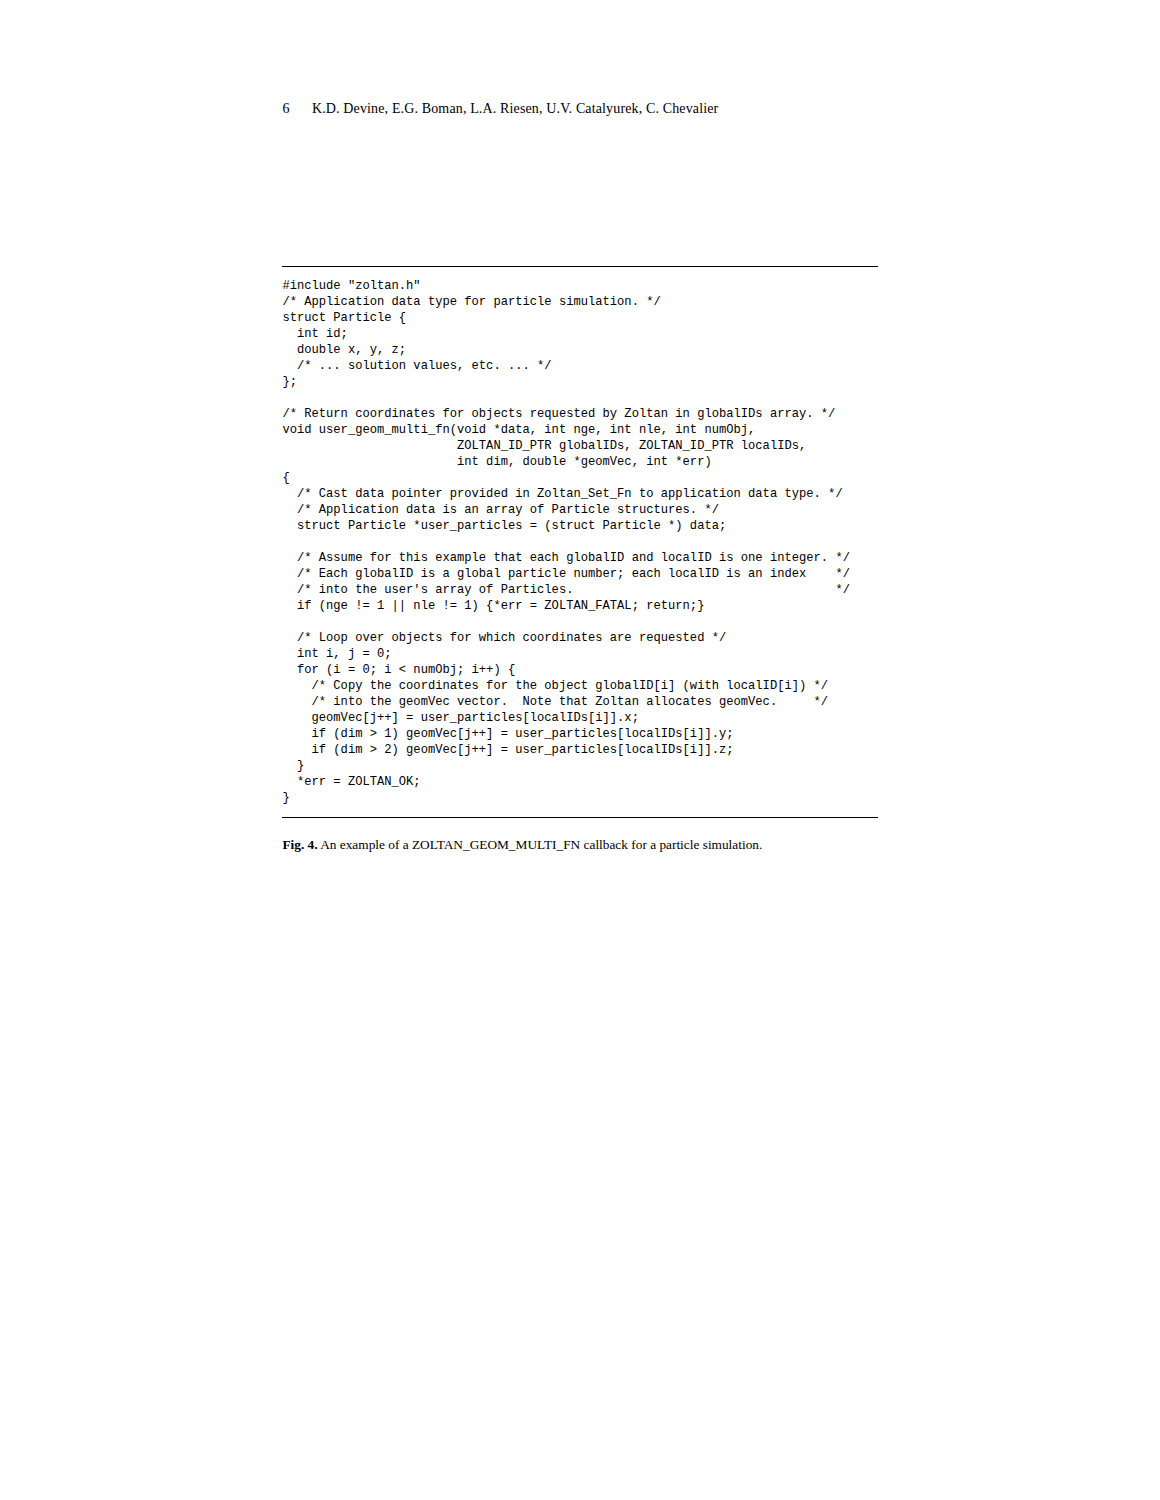6 K.D. Devine, E.G. Boman, L.A. Riesen, U.V. Catalyurek, C. Chevalier
#include "zoltan.h"
/* Application data type for particle simulation. */
struct Particle {
  int id;
  double x, y, z;
  /* ... solution values, etc. ... */
};

/* Return coordinates for objects requested by Zoltan in globalIDs array. */
void user_geom_multi_fn(void *data, int nge, int nle, int numObj,
                        ZOLTAN_ID_PTR globalIDs, ZOLTAN_ID_PTR localIDs,
                        int dim, double *geomVec, int *err)
{
  /* Cast data pointer provided in Zoltan_Set_Fn to application data type. */
  /* Application data is an array of Particle structures. */
  struct Particle *user_particles = (struct Particle *) data;

  /* Assume for this example that each globalID and localID is one integer. */
  /* Each globalID is a global particle number; each localID is an index    */
  /* into the user's array of Particles.                                    */
  if (nge != 1 || nle != 1) {*err = ZOLTAN_FATAL; return;}

  /* Loop over objects for which coordinates are requested */
  int i, j = 0;
  for (i = 0; i < numObj; i++) {
    /* Copy the coordinates for the object globalID[i] (with localID[i]) */
    /* into the geomVec vector.  Note that Zoltan allocates geomVec.     */
    geomVec[j++] = user_particles[localIDs[i]].x;
    if (dim > 1) geomVec[j++] = user_particles[localIDs[i]].y;
    if (dim > 2) geomVec[j++] = user_particles[localIDs[i]].z;
  }
  *err = ZOLTAN_OK;
}
Fig. 4. An example of a ZOLTAN_GEOM_MULTI_FN callback for a particle simulation.